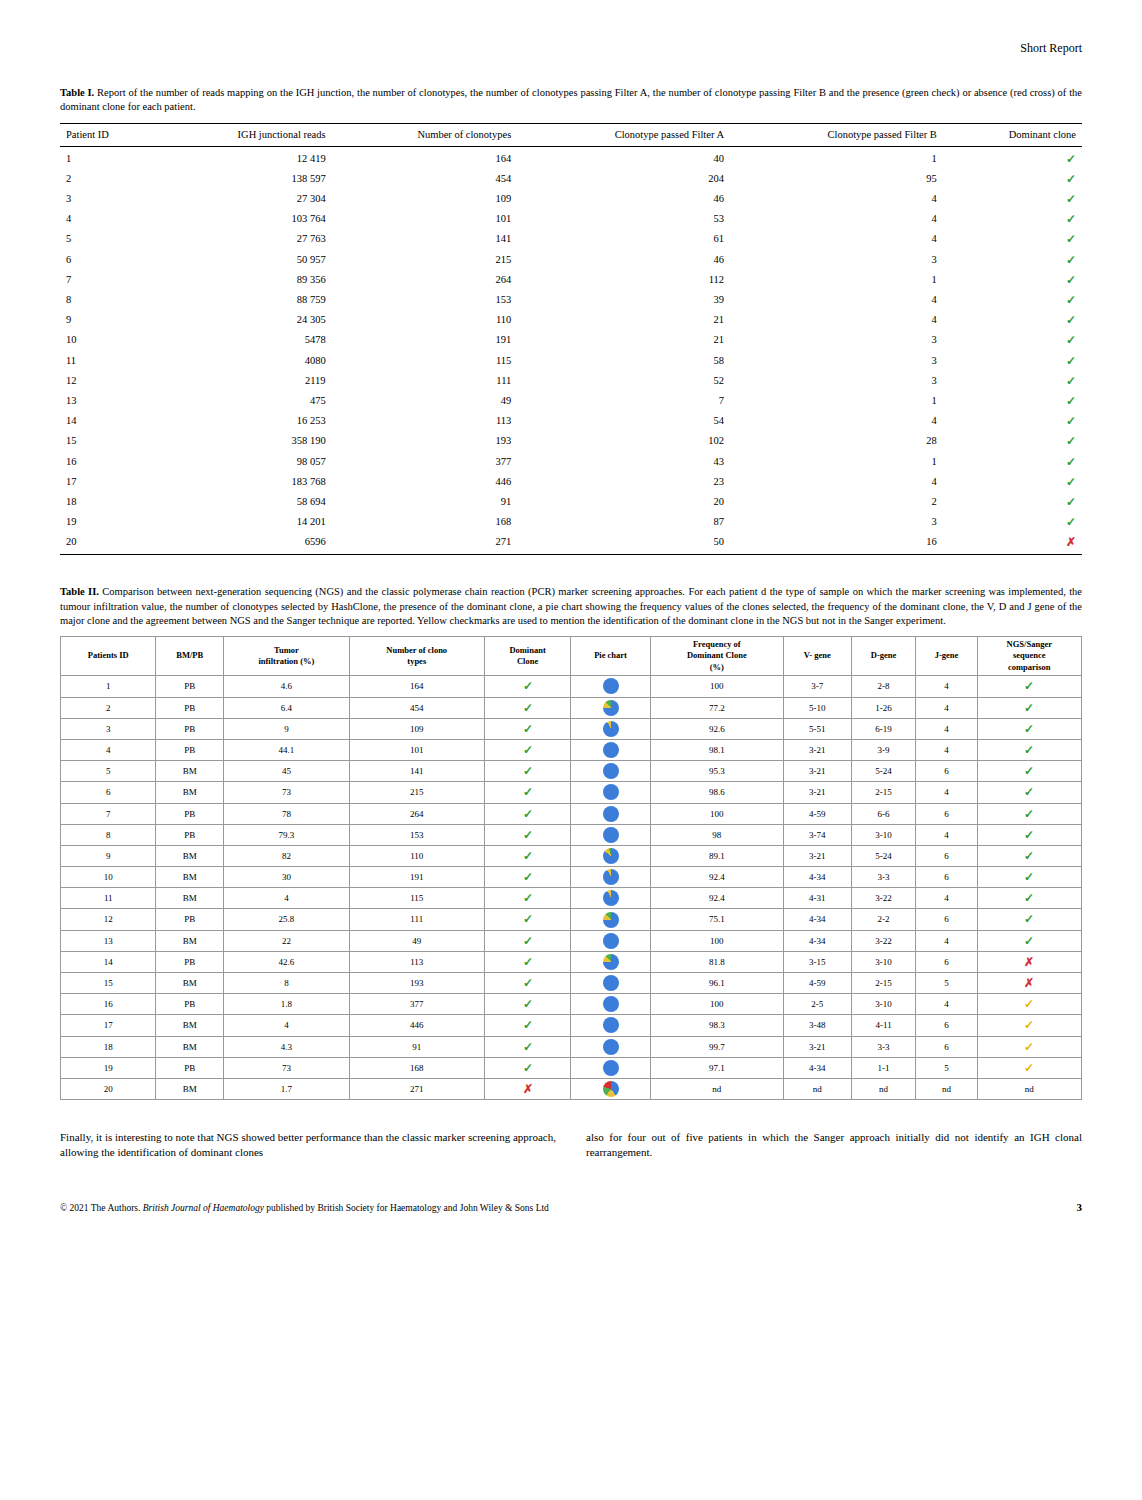Short Report
Table I. Report of the number of reads mapping on the IGH junction, the number of clonotypes, the number of clonotypes passing Filter A, the number of clonotype passing Filter B and the presence (green check) or absence (red cross) of the dominant clone for each patient.
| Patient ID | IGH junctional reads | Number of clonotypes | Clonotype passed Filter A | Clonotype passed Filter B | Dominant clone |
| --- | --- | --- | --- | --- | --- |
| 1 | 12 419 | 164 | 40 | 1 | ✓ |
| 2 | 138 597 | 454 | 204 | 95 | ✓ |
| 3 | 27 304 | 109 | 46 | 4 | ✓ |
| 4 | 103 764 | 101 | 53 | 4 | ✓ |
| 5 | 27 763 | 141 | 61 | 4 | ✓ |
| 6 | 50 957 | 215 | 46 | 3 | ✓ |
| 7 | 89 356 | 264 | 112 | 1 | ✓ |
| 8 | 88 759 | 153 | 39 | 4 | ✓ |
| 9 | 24 305 | 110 | 21 | 4 | ✓ |
| 10 | 5478 | 191 | 21 | 3 | ✓ |
| 11 | 4080 | 115 | 58 | 3 | ✓ |
| 12 | 2119 | 111 | 52 | 3 | ✓ |
| 13 | 475 | 49 | 7 | 1 | ✓ |
| 14 | 16 253 | 113 | 54 | 4 | ✓ |
| 15 | 358 190 | 193 | 102 | 28 | ✓ |
| 16 | 98 057 | 377 | 43 | 1 | ✓ |
| 17 | 183 768 | 446 | 23 | 4 | ✓ |
| 18 | 58 694 | 91 | 20 | 2 | ✓ |
| 19 | 14 201 | 168 | 87 | 3 | ✓ |
| 20 | 6596 | 271 | 50 | 16 | ✗ |
Table II. Comparison between next-generation sequencing (NGS) and the classic polymerase chain reaction (PCR) marker screening approaches. For each patient d the type of sample on which the marker screening was implemented, the tumour infiltration value, the number of clonotypes selected by HashClone, the presence of the dominant clone, a pie chart showing the frequency values of the clones selected, the frequency of the dominant clone, the V, D and J gene of the major clone and the agreement between NGS and the Sanger technique are reported. Yellow checkmarks are used to mention the identification of the dominant clone in the NGS but not in the Sanger experiment.
| Patients ID | BM/PB | Tumor infiltration (%) | Number of clono types | Dominant Clone | Pie chart | Frequency of Dominant Clone (%) | V- gene | D-gene | J-gene | NGS/Sanger sequence comparison |
| --- | --- | --- | --- | --- | --- | --- | --- | --- | --- | --- |
| 1 | PB | 4.6 | 164 | ✓ | | 100 | 3-7 | 2-8 | 4 | ✓ |
| 2 | PB | 6.4 | 454 | ✓ | | 77.2 | 5-10 | 1-26 | 4 | ✓ |
| 3 | PB | 9 | 109 | ✓ | | 92.6 | 5-51 | 6-19 | 4 | ✓ |
| 4 | PB | 44.1 | 101 | ✓ | | 98.1 | 3-21 | 3-9 | 4 | ✓ |
| 5 | BM | 45 | 141 | ✓ | | 95.3 | 3-21 | 5-24 | 6 | ✓ |
| 6 | BM | 73 | 215 | ✓ | | 98.6 | 3-21 | 2-15 | 4 | ✓ |
| 7 | PB | 78 | 264 | ✓ | | 100 | 4-59 | 6-6 | 6 | ✓ |
| 8 | PB | 79.3 | 153 | ✓ | | 98 | 3-74 | 3-10 | 4 | ✓ |
| 9 | BM | 82 | 110 | ✓ | | 89.1 | 3-21 | 5-24 | 6 | ✓ |
| 10 | BM | 30 | 191 | ✓ | | 92.4 | 4-34 | 3-3 | 6 | ✓ |
| 11 | BM | 4 | 115 | ✓ | | 92.4 | 4-31 | 3-22 | 4 | ✓ |
| 12 | PB | 25.8 | 111 | ✓ | | 75.1 | 4-34 | 2-2 | 6 | ✓ |
| 13 | BM | 22 | 49 | ✓ | | 100 | 4-34 | 3-22 | 4 | ✓ |
| 14 | PB | 42.6 | 113 | ✓ | | 81.8 | 3-15 | 3-10 | 6 | ✗ |
| 15 | BM | 8 | 193 | ✓ | | 96.1 | 4-59 | 2-15 | 5 | ✗ |
| 16 | PB | 1.8 | 377 | ✓ | | 100 | 2-5 | 3-10 | 4 | ✓ |
| 17 | BM | 4 | 446 | ✓ | | 98.3 | 3-48 | 4-11 | 6 | ✓ |
| 18 | BM | 4.3 | 91 | ✓ | | 99.7 | 3-21 | 3-3 | 6 | ✓ |
| 19 | PB | 73 | 168 | ✓ | | 97.1 | 4-34 | 1-1 | 5 | ✓ |
| 20 | BM | 1.7 | 271 | ✗ | | nd | nd | nd | nd | nd |
Finally, it is interesting to note that NGS showed better performance than the classic marker screening approach, allowing the identification of dominant clones
also for four out of five patients in which the Sanger approach initially did not identify an IGH clonal rearrangement.
© 2021 The Authors. British Journal of Haematology published by British Society for Haematology and John Wiley & Sons Ltd 3